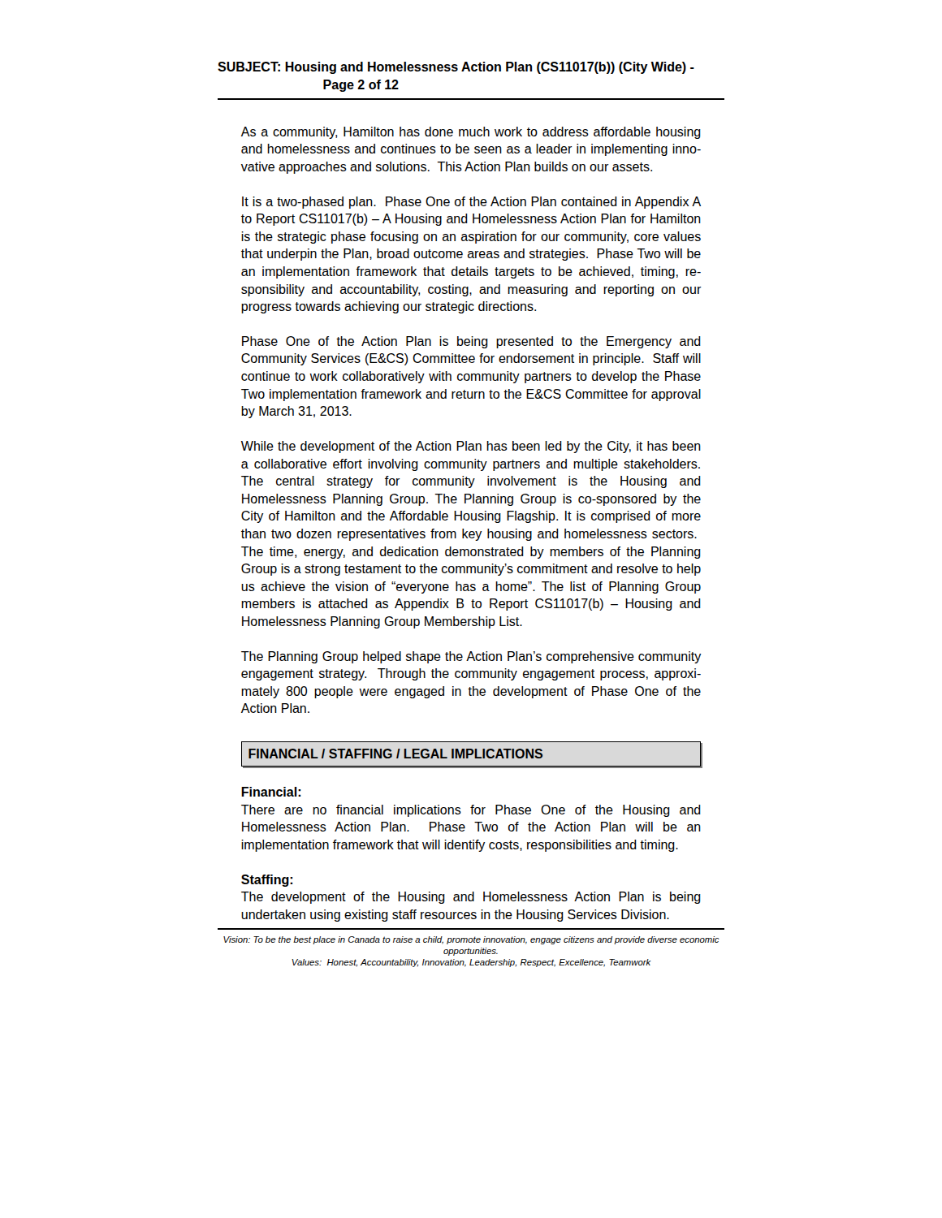SUBJECT: Housing and Homelessness Action Plan (CS11017(b)) (City Wide) - Page 2 of 12
As a community, Hamilton has done much work to address affordable housing and homelessness and continues to be seen as a leader in implementing innovative approaches and solutions. This Action Plan builds on our assets.
It is a two-phased plan. Phase One of the Action Plan contained in Appendix A to Report CS11017(b) – A Housing and Homelessness Action Plan for Hamilton is the strategic phase focusing on an aspiration for our community, core values that underpin the Plan, broad outcome areas and strategies. Phase Two will be an implementation framework that details targets to be achieved, timing, responsibility and accountability, costing, and measuring and reporting on our progress towards achieving our strategic directions.
Phase One of the Action Plan is being presented to the Emergency and Community Services (E&CS) Committee for endorsement in principle. Staff will continue to work collaboratively with community partners to develop the Phase Two implementation framework and return to the E&CS Committee for approval by March 31, 2013.
While the development of the Action Plan has been led by the City, it has been a collaborative effort involving community partners and multiple stakeholders. The central strategy for community involvement is the Housing and Homelessness Planning Group. The Planning Group is co-sponsored by the City of Hamilton and the Affordable Housing Flagship. It is comprised of more than two dozen representatives from key housing and homelessness sectors. The time, energy, and dedication demonstrated by members of the Planning Group is a strong testament to the community’s commitment and resolve to help us achieve the vision of “everyone has a home”. The list of Planning Group members is attached as Appendix B to Report CS11017(b) – Housing and Homelessness Planning Group Membership List.
The Planning Group helped shape the Action Plan’s comprehensive community engagement strategy. Through the community engagement process, approximately 800 people were engaged in the development of Phase One of the Action Plan.
FINANCIAL / STAFFING / LEGAL IMPLICATIONS
Financial:
There are no financial implications for Phase One of the Housing and Homelessness Action Plan. Phase Two of the Action Plan will be an implementation framework that will identify costs, responsibilities and timing.
Staffing:
The development of the Housing and Homelessness Action Plan is being undertaken using existing staff resources in the Housing Services Division.
Vision: To be the best place in Canada to raise a child, promote innovation, engage citizens and provide diverse economic opportunities.
Values: Honest, Accountability, Innovation, Leadership, Respect, Excellence, Teamwork